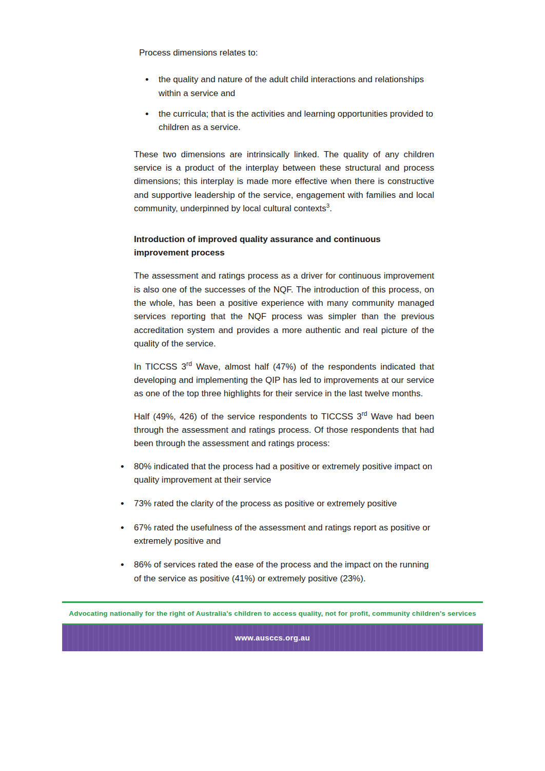Process dimensions relates to:
the quality and nature of the adult child interactions and relationships within a service and
the curricula; that is the activities and learning opportunities provided to children as a service.
These two dimensions are intrinsically linked. The quality of any children service is a product of the interplay between these structural and process dimensions; this interplay is made more effective when there is constructive and supportive leadership of the service, engagement with families and local community, underpinned by local cultural contexts3.
Introduction of improved quality assurance and continuous improvement process
The assessment and ratings process as a driver for continuous improvement is also one of the successes of the NQF. The introduction of this process, on the whole, has been a positive experience with many community managed services reporting that the NQF process was simpler than the previous accreditation system and provides a more authentic and real picture of the quality of the service.
In TICCSS 3rd Wave, almost half (47%) of the respondents indicated that developing and implementing the QIP has led to improvements at our service as one of the top three highlights for their service in the last twelve months.
Half (49%, 426) of the service respondents to TICCSS 3rd Wave had been through the assessment and ratings process. Of those respondents that had been through the assessment and ratings process:
80% indicated that the process had a positive or extremely positive impact on quality improvement at their service
73% rated the clarity of the process as positive or extremely positive
67% rated the usefulness of the assessment and ratings report as positive or extremely positive and
86% of services rated the ease of the process and the impact on the running of the service as positive (41%) or extremely positive (23%).
3 Cloney, D.; Page, J., Tayler, C., & Church, A. (2013), Assessing the quality of early childhood education and care, Policy Brief, No. 25 July 2013, Centre for Community Child Health, The Royal Children's Hospital Melbourne.
Advocating nationally for the right of Australia's children to access quality, not for profit, community children's services
www.ausccs.org.au